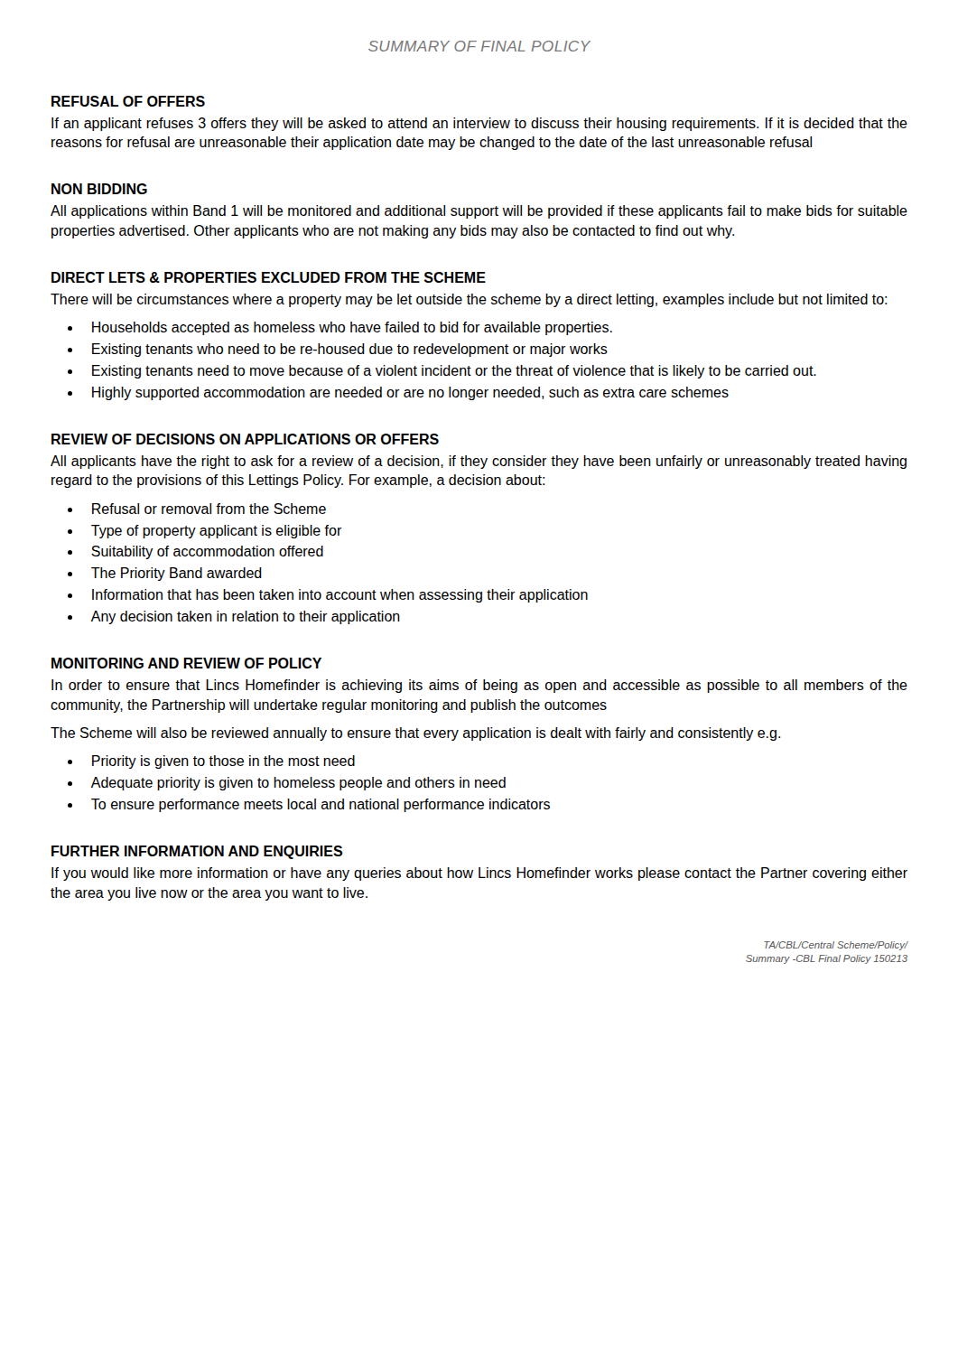SUMMARY OF FINAL POLICY
Refusal of Offers
If an applicant refuses 3 offers they will be asked to attend an interview to discuss their housing requirements. If it is decided that the reasons for refusal are unreasonable their application date may be changed to the date of the last unreasonable refusal
Non Bidding
All applications within Band 1 will be monitored and additional support will be provided if these applicants fail to make bids for suitable properties advertised. Other applicants who are not making any bids may also be contacted to find out why.
Direct Lets & Properties Excluded from the Scheme
There will be circumstances where a property may be let outside the scheme by a direct letting, examples include but not limited to:
Households accepted as homeless who have failed to bid for available properties.
Existing tenants who need to be re-housed due to redevelopment or major works
Existing tenants need to move because of a violent incident or the threat of violence that is likely to be carried out.
Highly supported accommodation are needed or are no longer needed, such as extra care schemes
Review of Decisions on Applications or Offers
All applicants have the right to ask for a review of a decision, if they consider they have been unfairly or unreasonably treated having regard to the provisions of this Lettings Policy. For example, a decision about:
Refusal or removal from the Scheme
Type of property applicant is eligible for
Suitability of accommodation offered
The Priority Band awarded
Information that has been taken into account when assessing their application
Any decision taken in relation to their application
Monitoring and Review of Policy
In order to ensure that Lincs Homefinder is achieving its aims of being as open and accessible as possible to all members of the community, the Partnership will undertake regular monitoring and publish the outcomes
The Scheme will also be reviewed annually to ensure that every application is dealt with fairly and consistently e.g.
Priority is given to those in the most need
Adequate priority is given to homeless people and others in need
To ensure performance meets local and national performance indicators
Further Information and Enquiries
If you would like more information or have any queries about how Lincs Homefinder works please contact the Partner covering either the area you live now or the area you want to live.
TA/CBL/Central Scheme/Policy/
Summary -CBL Final Policy 150213